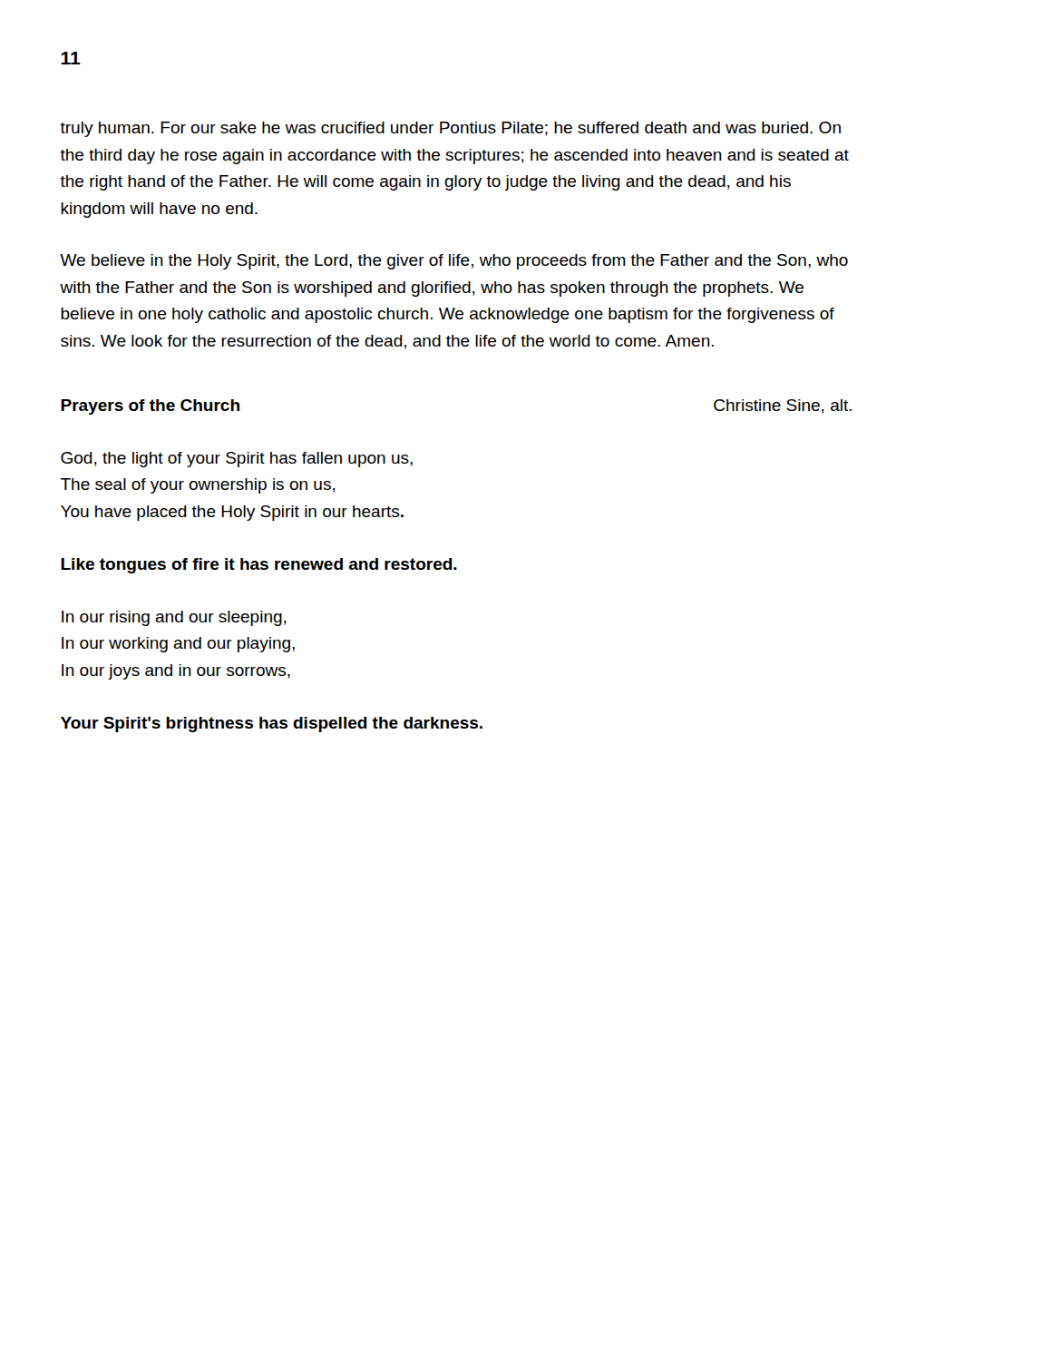11
truly human. For our sake he was crucified under Pontius Pilate; he suffered death and was buried. On the third day he rose again in accordance with the scriptures; he ascended into heaven and is seated at the right hand of the Father. He will come again in glory to judge the living and the dead, and his kingdom will have no end.
We believe in the Holy Spirit, the Lord, the giver of life, who proceeds from the Father and the Son, who with the Father and the Son is worshiped and glorified, who has spoken through the prophets. We believe in one holy catholic and apostolic church. We acknowledge one baptism for the forgiveness of sins. We look for the resurrection of the dead, and the life of the world to come. Amen.
Prayers of the Church
Christine Sine, alt.
God, the light of your Spirit has fallen upon us,
The seal of your ownership is on us,
You have placed the Holy Spirit in our hearts.
Like tongues of fire it has renewed and restored.
In our rising and our sleeping,
In our working and our playing,
In our joys and in our sorrows,
Your Spirit's brightness has dispelled the darkness.